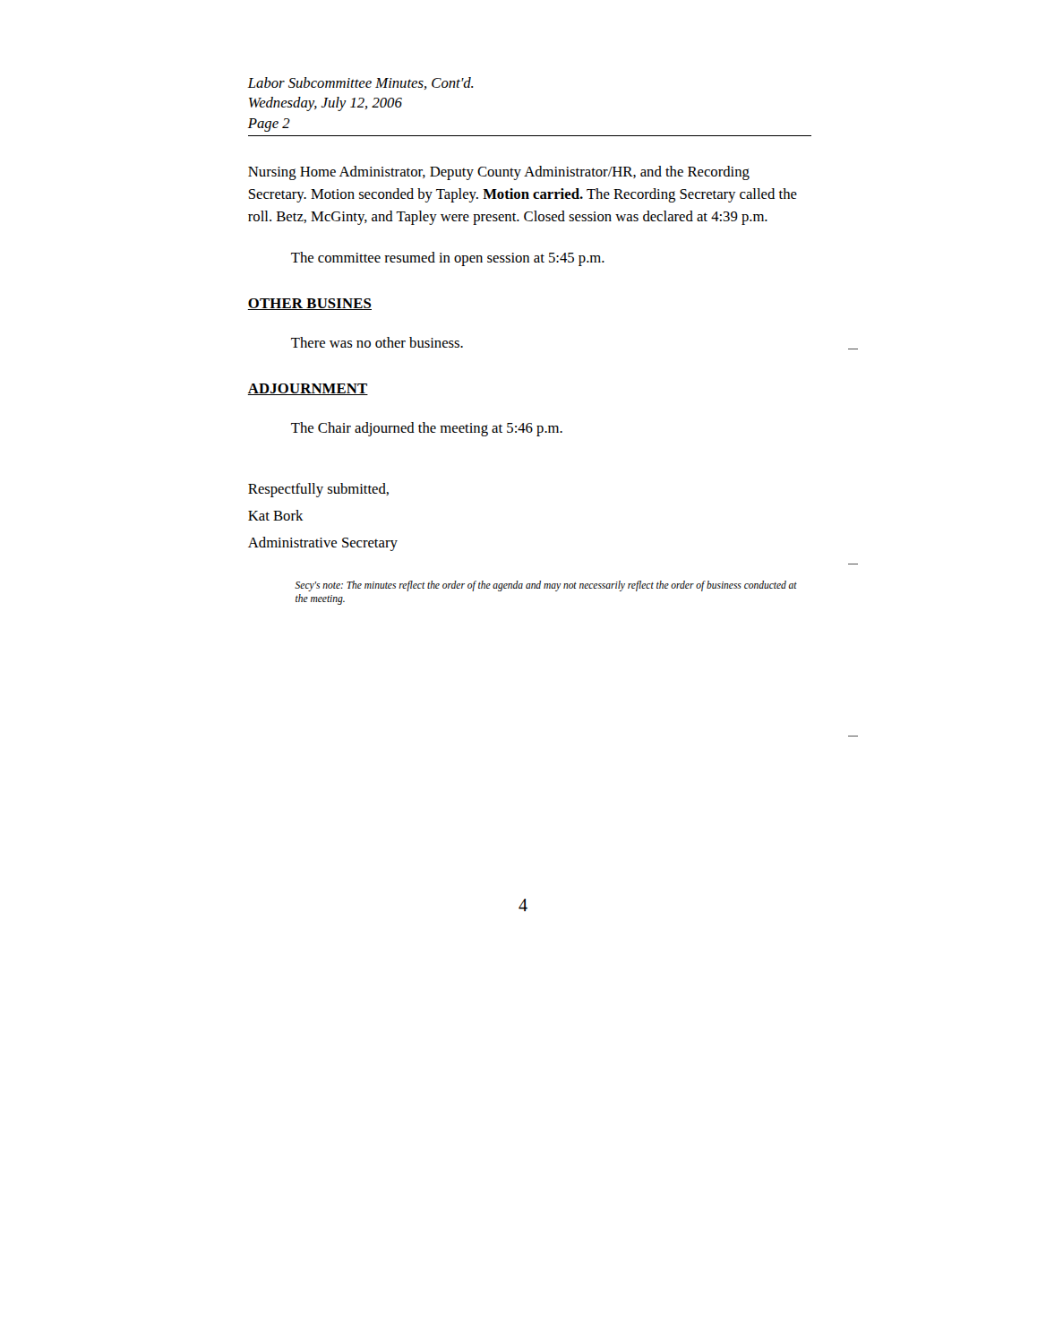Labor Subcommittee Minutes, Cont'd.
Wednesday, July 12, 2006
Page 2
Nursing Home Administrator, Deputy County Administrator/HR, and the Recording Secretary. Motion seconded by Tapley. Motion carried. The Recording Secretary called the roll. Betz, McGinty, and Tapley were present. Closed session was declared at 4:39 p.m.
The committee resumed in open session at 5:45 p.m.
OTHER BUSINES
There was no other business.
ADJOURNMENT
The Chair adjourned the meeting at 5:46 p.m.
Respectfully submitted,
Kat Bork
Administrative Secretary
Secy's note: The minutes reflect the order of the agenda and may not necessarily reflect the order of business conducted at the meeting.
4